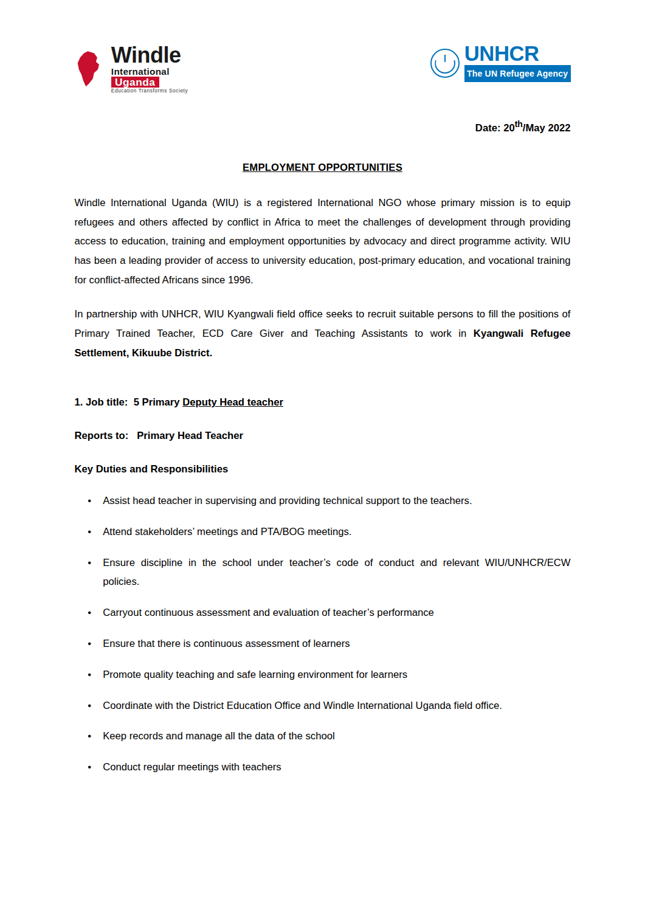Windle
International
Uganda
Education Transforms Society
UNHCR
The UN Refugee Agency
Date: 20th/May 2022
EMPLOYMENT OPPORTUNITIES
Windle International Uganda (WIU) is a registered International NGO whose primary mission is to equip refugees and others affected by conflict in Africa to meet the challenges of development through providing access to education, training and employment opportunities by advocacy and direct programme activity. WIU has been a leading provider of access to university education, post-primary education, and vocational training for conflict-affected Africans since 1996.
In partnership with UNHCR, WIU Kyangwali field office seeks to recruit suitable persons to fill the positions of Primary Trained Teacher, ECD Care Giver and Teaching Assistants to work in Kyangwali Refugee Settlement, Kikuube District.
1. Job title: 5 Primary Deputy Head teacher
Reports to: Primary Head Teacher
Key Duties and Responsibilities
Assist head teacher in supervising and providing technical support to the teachers.
Attend stakeholders’ meetings and PTA/BOG meetings.
Ensure discipline in the school under teacher’s code of conduct and relevant WIU/UNHCR/ECW policies.
Carryout continuous assessment and evaluation of teacher’s performance
Ensure that there is continuous assessment of learners
Promote quality teaching and safe learning environment for learners
Coordinate with the District Education Office and Windle International Uganda field office.
Keep records and manage all the data of the school
Conduct regular meetings with teachers